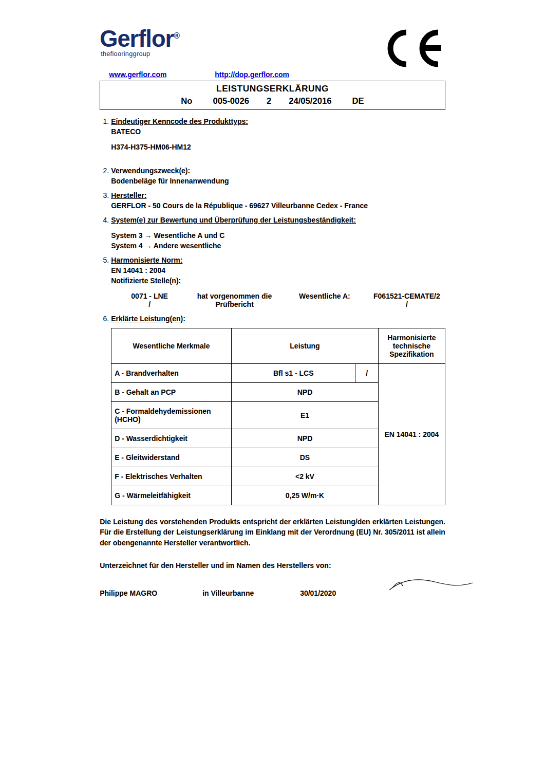Gerflor®
theflooringgroup
www.gerflor.com http://dop.gerflor.com
LEISTUNGSERKLÄRUNG
No 005-0026224/05/2016 DE
Eindeutiger Kenncode des Produkttyps:
BATECO
H374-H375-HM06-HM12
Verwendungszweck(e):
Bodenbeläge für Innenanwendung
Hersteller:
GERFLOR - 50 Cours de la République - 69627 Villeurbanne Cedex - France
System(e) zur Bewertung und Überprüfung der Leistungsbeständigkeit:
System 3 → Wesentliche A und C
System 4 → Andere wesentliche
Harmonisierte Norm:
EN 14041 : 2004
Notifizierte Stelle(n):
0071 - LNE
/
hat vorgenommen die Prüfbericht
Wesentliche A:
F061521-CEMATE/2
/
Erklärte Leistung(en):
| Wesentliche Merkmale | Leistung | Harmonisierte technische Spezifikation |
| --- | --- | --- |
| A - Brandverhalten | Bfl s1 - LCS | / | EN 14041 : 2004 |
| B - Gehalt an PCP | NPD |
| C - Formaldehydemissionen (HCHO) | E1 |
| D - Wasserdichtigkeit | NPD |
| E - Gleitwiderstand | DS |
| F - Elektrisches Verhalten | <2 kV |
| G - Wärmeleitfähigkeit | 0,25 W/m·K |
Die Leistung des vorstehenden Produkts entspricht der erklärten Leistung/den erklärten Leistungen. Für die Erstellung der Leistungserklärung im Einklang mit der Verordnung (EU) Nr. 305/2011 ist allein der obengenannte Hersteller verantwortlich.
Unterzeichnet für den Hersteller und im Namen des Herstellers von:
Philippe MAGRO
in Villeurbanne
30/01/2020